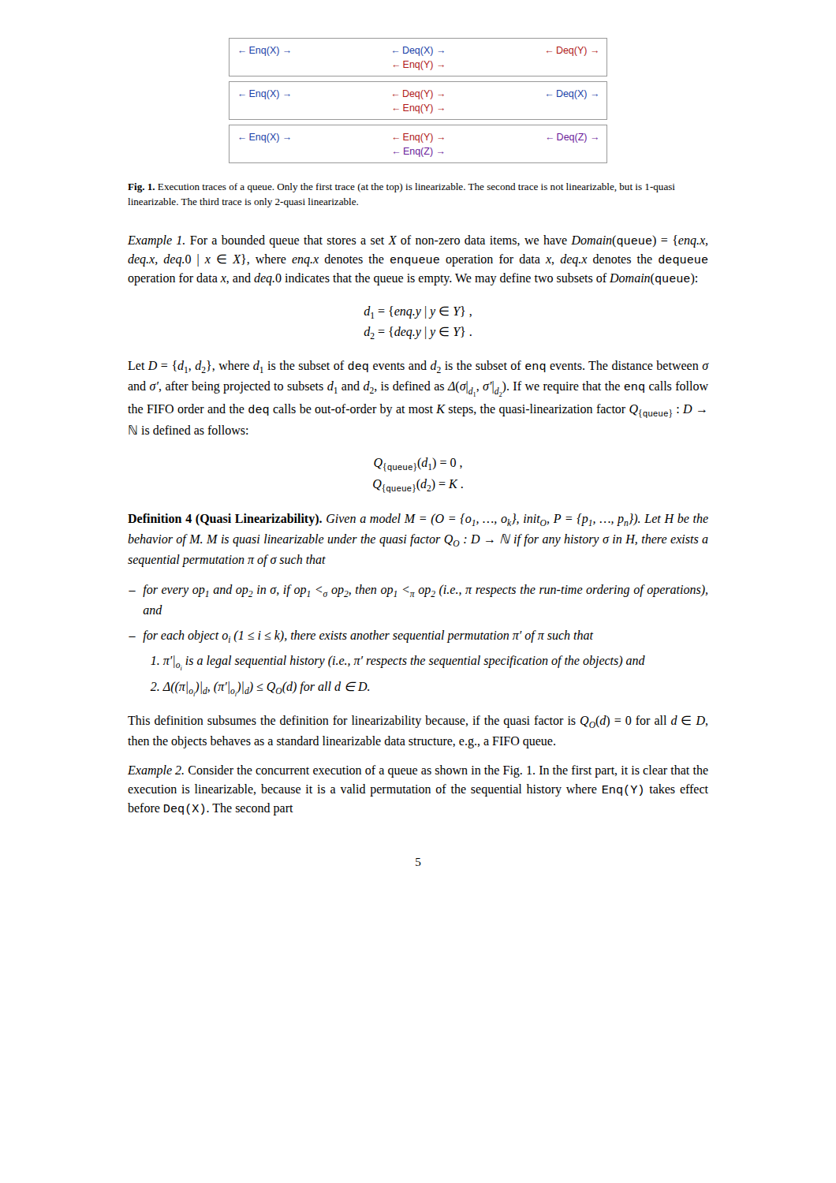← Enq(X) → ← Deq(X) → ← Deq(Y) →
← Enq(Y) →
← Enq(X) → ← Deq(Y) → ← Deq(X) →
← Enq(Y) →
← Enq(X) → ← Enq(Y) → ← Deq(Z) →
← Enq(Z) →
Fig. 1. Execution traces of a queue. Only the first trace (at the top) is linearizable. The second trace is not linearizable, but is 1-quasi linearizable. The third trace is only 2-quasi linearizable.
Example 1. For a bounded queue that stores a set X of non-zero data items, we have Domain(queue) = {enq.x, deq.x, deq. 0 | x ∈ X}, where enq.x denotes the enqueue operation for data x, deq.x denotes the dequeue operation for data x, and deq. 0 indicates that the queue is empty. We may define two subsets of Domain(queue):
d1 = {enq.y | y ∈ Y} , d2 = {deq.y | y ∈ Y} .
Let D = {d1, d2}, where d1 is the subset of deq events and d2 is the subset of enq events. The distance between σ and σ′, after being projected to subsets d1 and d2, is defined as Δ(σ|d1, σ′|d2). If we require that the enq calls follow the FIFO order and the deq calls be out-of-order by at most K steps, the quasi-linearization factor Q{queue} : D → ℕ is defined as follows:
Q{queue}(d1) = 0 , Q{queue}(d2) = K .
Definition 4 (Quasi Linearizability). Given a model M = (O = {o1, …, ok}, initO, P = {p1, …, pn}). Let H be the behavior of M. M is quasi linearizable under the quasi factor QO : D → ℕ if for any history σ in H, there exists a sequential permutation π of σ such that
for every op1 and op2 in σ, if op1 <σ op2, then op1 <π op2 (i.e., π respects the run-time ordering of operations), and
for each object oi (1 ≤ i ≤ k), there exists another sequential permutation π′ of π such that
π′|oi is a legal sequential history (i.e., π′ respects the sequential specification of the objects) and
Δ((π|oi)|d, (π′|oi)|d) ≤ QO(d) for all d ∈ D.
This definition subsumes the definition for linearizability because, if the quasi factor is QO(d) = 0 for all d ∈ D, then the objects behaves as a standard linearizable data structure, e.g., a FIFO queue.
Example 2. Consider the concurrent execution of a queue as shown in the Fig. 1. In the first part, it is clear that the execution is linearizable, because it is a valid permutation of the sequential history where Enq(Y) takes effect before Deq(X). The second part
5